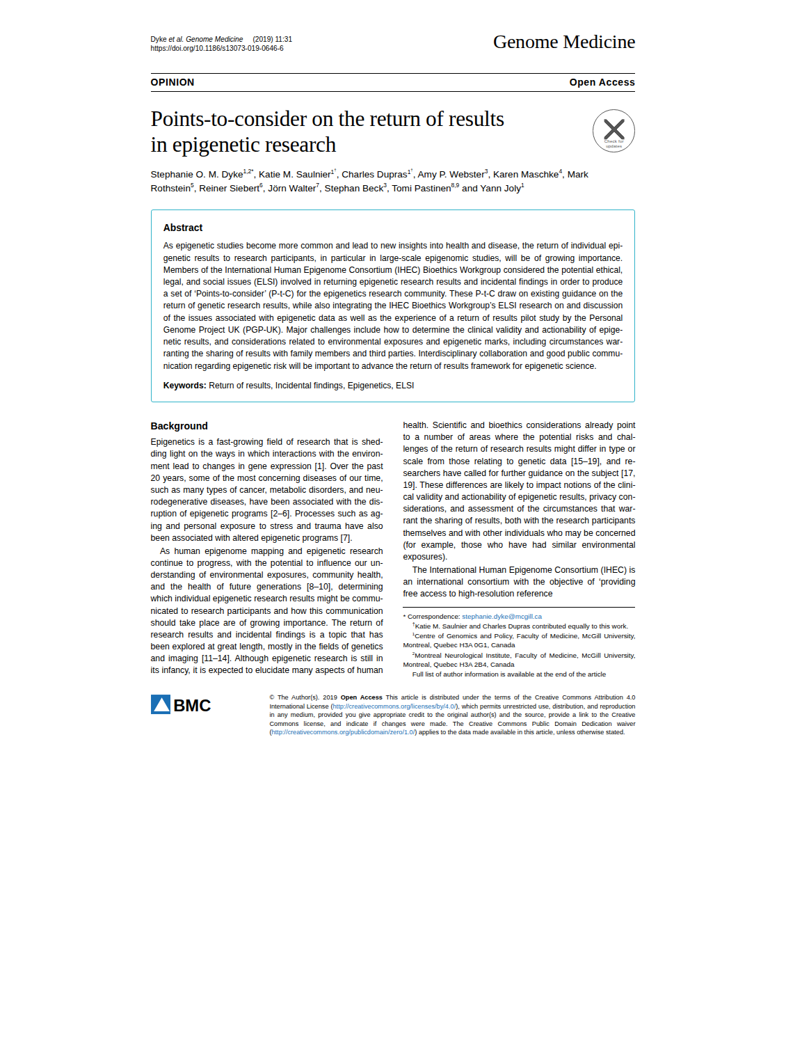Dyke et al. Genome Medicine (2019) 11:31 https://doi.org/10.1186/s13073-019-0646-6
Genome Medicine
OPINION
Open Access
Points-to-consider on the return of results
in epigenetic research
Check for
updates
Stephanie O. M. Dyke1,2*, Katie M. Saulnier1†, Charles Dupras1†, Amy P. Webster3, Karen Maschke4, Mark Rothstein5, Reiner Siebert6, Jörn Walter7, Stephan Beck3, Tomi Pastinen8,9 and Yann Joly1
Abstract
As epigenetic studies become more common and lead to new insights into health and disease, the return of individual epigenetic results to research participants, in particular in large-scale epigenomic studies, will be of growing importance. Members of the International Human Epigenome Consortium (IHEC) Bioethics Workgroup considered the potential ethical, legal, and social issues (ELSI) involved in returning epigenetic research results and incidental findings in order to produce a set of ‘Points-to-consider’ (P-t-C) for the epigenetics research community. These P-t-C draw on existing guidance on the return of genetic research results, while also integrating the IHEC Bioethics Workgroup’s ELSI research on and discussion of the issues associated with epigenetic data as well as the experience of a return of results pilot study by the Personal Genome Project UK (PGP-UK). Major challenges include how to determine the clinical validity and actionability of epigenetic results, and considerations related to environmental exposures and epigenetic marks, including circumstances warranting the sharing of results with family members and third parties. Interdisciplinary collaboration and good public communication regarding epigenetic risk will be important to advance the return of results framework for epigenetic science.
Keywords: Return of results, Incidental findings, Epigenetics, ELSI
Background
Epigenetics is a fast-growing field of research that is shedding light on the ways in which interactions with the environment lead to changes in gene expression [1]. Over the past 20 years, some of the most concerning diseases of our time, such as many types of cancer, metabolic disorders, and neurodegenerative diseases, have been associated with the disruption of epigenetic programs [2–6]. Processes such as aging and personal exposure to stress and trauma have also been associated with altered epigenetic programs [7].
As human epigenome mapping and epigenetic research continue to progress, with the potential to influence our understanding of environmental exposures, community health, and the health of future generations [8–10], determining which individual epigenetic research results might be communicated to research participants and how this communication should take place are of growing importance. The return of research results and incidental findings is a topic that has been explored at great length, mostly in the fields of genetics and imaging [11–14]. Although epigenetic research is still in its infancy, it is expected to elucidate many aspects of human health. Scientific and bioethics considerations already point to a number of areas where the potential risks and challenges of the return of research results might differ in type or scale from those relating to genetic data [15–19], and researchers have called for further guidance on the subject [17, 19]. These differences are likely to impact notions of the clinical validity and actionability of epigenetic results, privacy considerations, and assessment of the circumstances that warrant the sharing of results, both with the research participants themselves and with other individuals who may be concerned (for example, those who have had similar environmental exposures).
The International Human Epigenome Consortium (IHEC) is an international consortium with the objective of ‘providing free access to high-resolution reference
* Correspondence: stephanie.dyke@mcgill.ca
†Katie M. Saulnier and Charles Dupras contributed equally to this work.
1Centre of Genomics and Policy, Faculty of Medicine, McGill University, Montreal, Quebec H3A 0G1, Canada
2Montreal Neurological Institute, Faculty of Medicine, McGill University, Montreal, Quebec H3A 2B4, Canada
Full list of author information is available at the end of the article
BMC
© The Author(s). 2019 Open Access This article is distributed under the terms of the Creative Commons Attribution 4.0 International License (http://creativecommons.org/licenses/by/4.0/), which permits unrestricted use, distribution, and reproduction in any medium, provided you give appropriate credit to the original author(s) and the source, provide a link to the Creative Commons license, and indicate if changes were made. The Creative Commons Public Domain Dedication waiver (http://creativecommons.org/publicdomain/zero/1.0/) applies to the data made available in this article, unless otherwise stated.